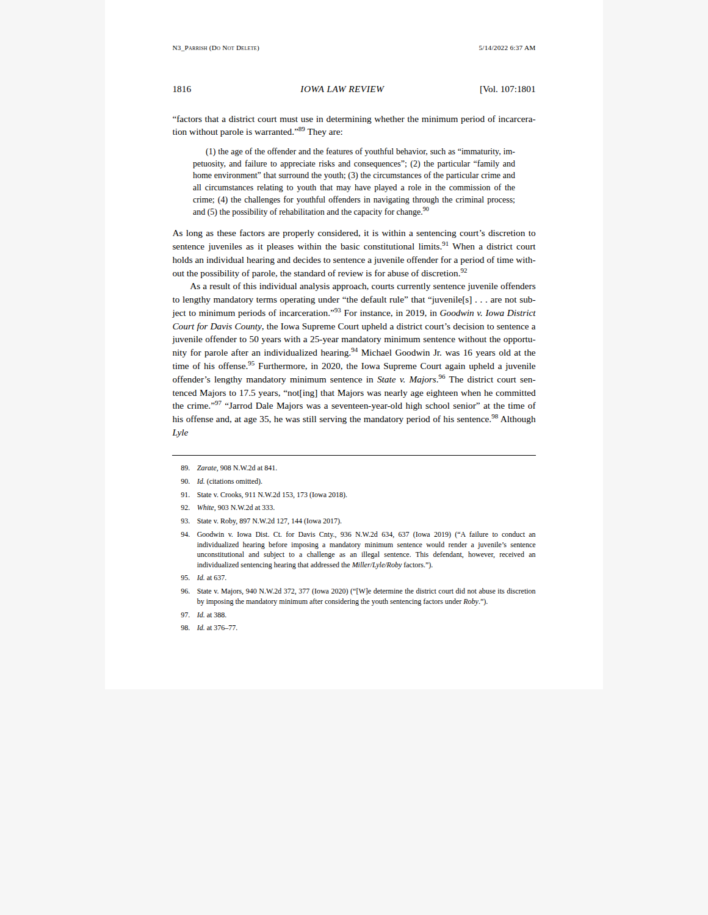N3_Parrish (Do Not Delete)
5/14/2022 6:37 AM
1816
IOWA LAW REVIEW
[Vol. 107:1801
“factors that a district court must use in determining whether the minimum period of incarceration without parole is warranted.”89 They are:
(1) the age of the offender and the features of youthful behavior, such as “immaturity, impetuosity, and failure to appreciate risks and consequences”; (2) the particular “family and home environment” that surround the youth; (3) the circumstances of the particular crime and all circumstances relating to youth that may have played a role in the commission of the crime; (4) the challenges for youthful offenders in navigating through the criminal process; and (5) the possibility of rehabilitation and the capacity for change.90
As long as these factors are properly considered, it is within a sentencing court’s discretion to sentence juveniles as it pleases within the basic constitutional limits.91 When a district court holds an individual hearing and decides to sentence a juvenile offender for a period of time without the possibility of parole, the standard of review is for abuse of discretion.92
As a result of this individual analysis approach, courts currently sentence juvenile offenders to lengthy mandatory terms operating under “the default rule” that “juvenile[s] . . . are not subject to minimum periods of incarceration.”93 For instance, in 2019, in Goodwin v. Iowa District Court for Davis County, the Iowa Supreme Court upheld a district court’s decision to sentence a juvenile offender to 50 years with a 25-year mandatory minimum sentence without the opportunity for parole after an individualized hearing.94 Michael Goodwin Jr. was 16 years old at the time of his offense.95 Furthermore, in 2020, the Iowa Supreme Court again upheld a juvenile offender’s lengthy mandatory minimum sentence in State v. Majors.96 The district court sentenced Majors to 17.5 years, “not[ing] that Majors was nearly age eighteen when he committed the crime.”97 “Jarrod Dale Majors was a seventeen-year-old high school senior” at the time of his offense and, at age 35, he was still serving the mandatory period of his sentence.98 Although Lyle
89.
Zarate, 908 N.W.2d at 841.
90.
Id. (citations omitted).
91.
State v. Crooks, 911 N.W.2d 153, 173 (Iowa 2018).
92.
White, 903 N.W.2d at 333.
93.
State v. Roby, 897 N.W.2d 127, 144 (Iowa 2017).
94.
Goodwin v. Iowa Dist. Ct. for Davis Cnty., 936 N.W.2d 634, 637 (Iowa 2019) (“A failure to conduct an individualized hearing before imposing a mandatory minimum sentence would render a juvenile’s sentence unconstitutional and subject to a challenge as an illegal sentence. This defendant, however, received an individualized sentencing hearing that addressed the Miller/Lyle/Roby factors.”).
95.
Id. at 637.
96.
State v. Majors, 940 N.W.2d 372, 377 (Iowa 2020) (“[W]e determine the district court did not abuse its discretion by imposing the mandatory minimum after considering the youth sentencing factors under Roby.”).
97.
Id. at 388.
98.
Id. at 376–77.